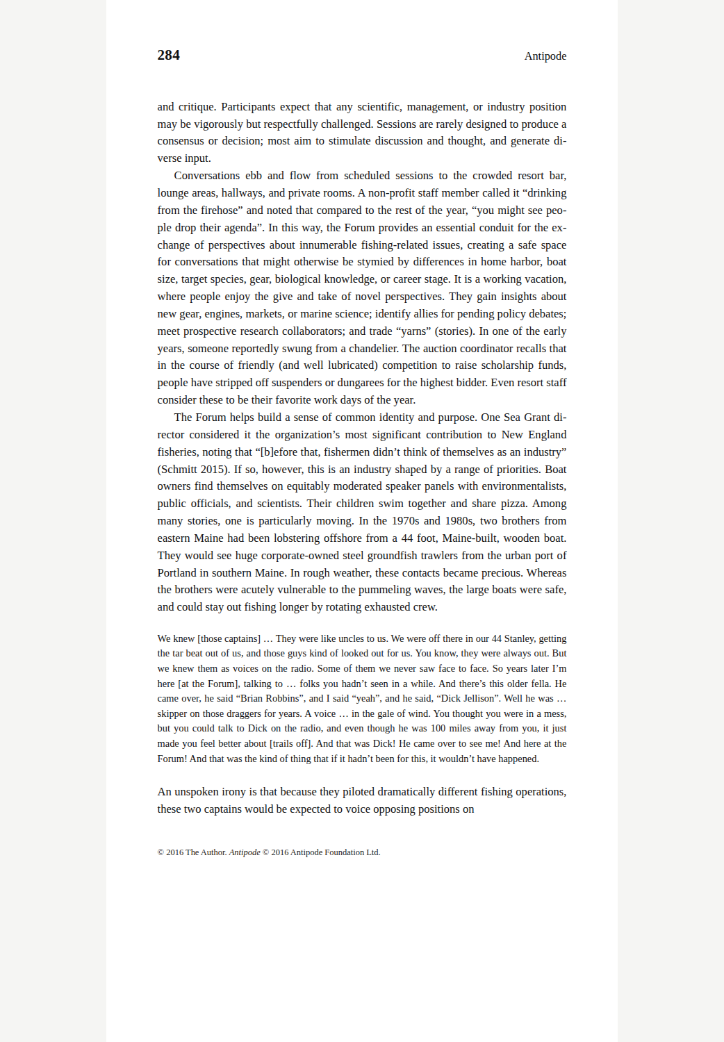284 Antipode
and critique. Participants expect that any scientific, management, or industry position may be vigorously but respectfully challenged. Sessions are rarely designed to produce a consensus or decision; most aim to stimulate discussion and thought, and generate diverse input.
Conversations ebb and flow from scheduled sessions to the crowded resort bar, lounge areas, hallways, and private rooms. A non-profit staff member called it “drinking from the firehose” and noted that compared to the rest of the year, “you might see people drop their agenda”. In this way, the Forum provides an essential conduit for the exchange of perspectives about innumerable fishing-related issues, creating a safe space for conversations that might otherwise be stymied by differences in home harbor, boat size, target species, gear, biological knowledge, or career stage. It is a working vacation, where people enjoy the give and take of novel perspectives. They gain insights about new gear, engines, markets, or marine science; identify allies for pending policy debates; meet prospective research collaborators; and trade “yarns” (stories). In one of the early years, someone reportedly swung from a chandelier. The auction coordinator recalls that in the course of friendly (and well lubricated) competition to raise scholarship funds, people have stripped off suspenders or dungarees for the highest bidder. Even resort staff consider these to be their favorite work days of the year.
The Forum helps build a sense of common identity and purpose. One Sea Grant director considered it the organization’s most significant contribution to New England fisheries, noting that “[b]efore that, fishermen didn’t think of themselves as an industry” (Schmitt 2015). If so, however, this is an industry shaped by a range of priorities. Boat owners find themselves on equitably moderated speaker panels with environmentalists, public officials, and scientists. Their children swim together and share pizza. Among many stories, one is particularly moving. In the 1970s and 1980s, two brothers from eastern Maine had been lobstering offshore from a 44 foot, Maine-built, wooden boat. They would see huge corporate-owned steel groundfish trawlers from the urban port of Portland in southern Maine. In rough weather, these contacts became precious. Whereas the brothers were acutely vulnerable to the pummeling waves, the large boats were safe, and could stay out fishing longer by rotating exhausted crew.
We knew [those captains] … They were like uncles to us. We were off there in our 44 Stanley, getting the tar beat out of us, and those guys kind of looked out for us. You know, they were always out. But we knew them as voices on the radio. Some of them we never saw face to face. So years later I’m here [at the Forum], talking to … folks you hadn’t seen in a while. And there’s this older fella. He came over, he said “Brian Robbins”, and I said “yeah”, and he said, “Dick Jellison”. Well he was … skipper on those draggers for years. A voice … in the gale of wind. You thought you were in a mess, but you could talk to Dick on the radio, and even though he was 100 miles away from you, it just made you feel better about [trails off]. And that was Dick! He came over to see me! And here at the Forum! And that was the kind of thing that if it hadn’t been for this, it wouldn’t have happened.
An unspoken irony is that because they piloted dramatically different fishing operations, these two captains would be expected to voice opposing positions on
© 2016 The Author. Antipode © 2016 Antipode Foundation Ltd.